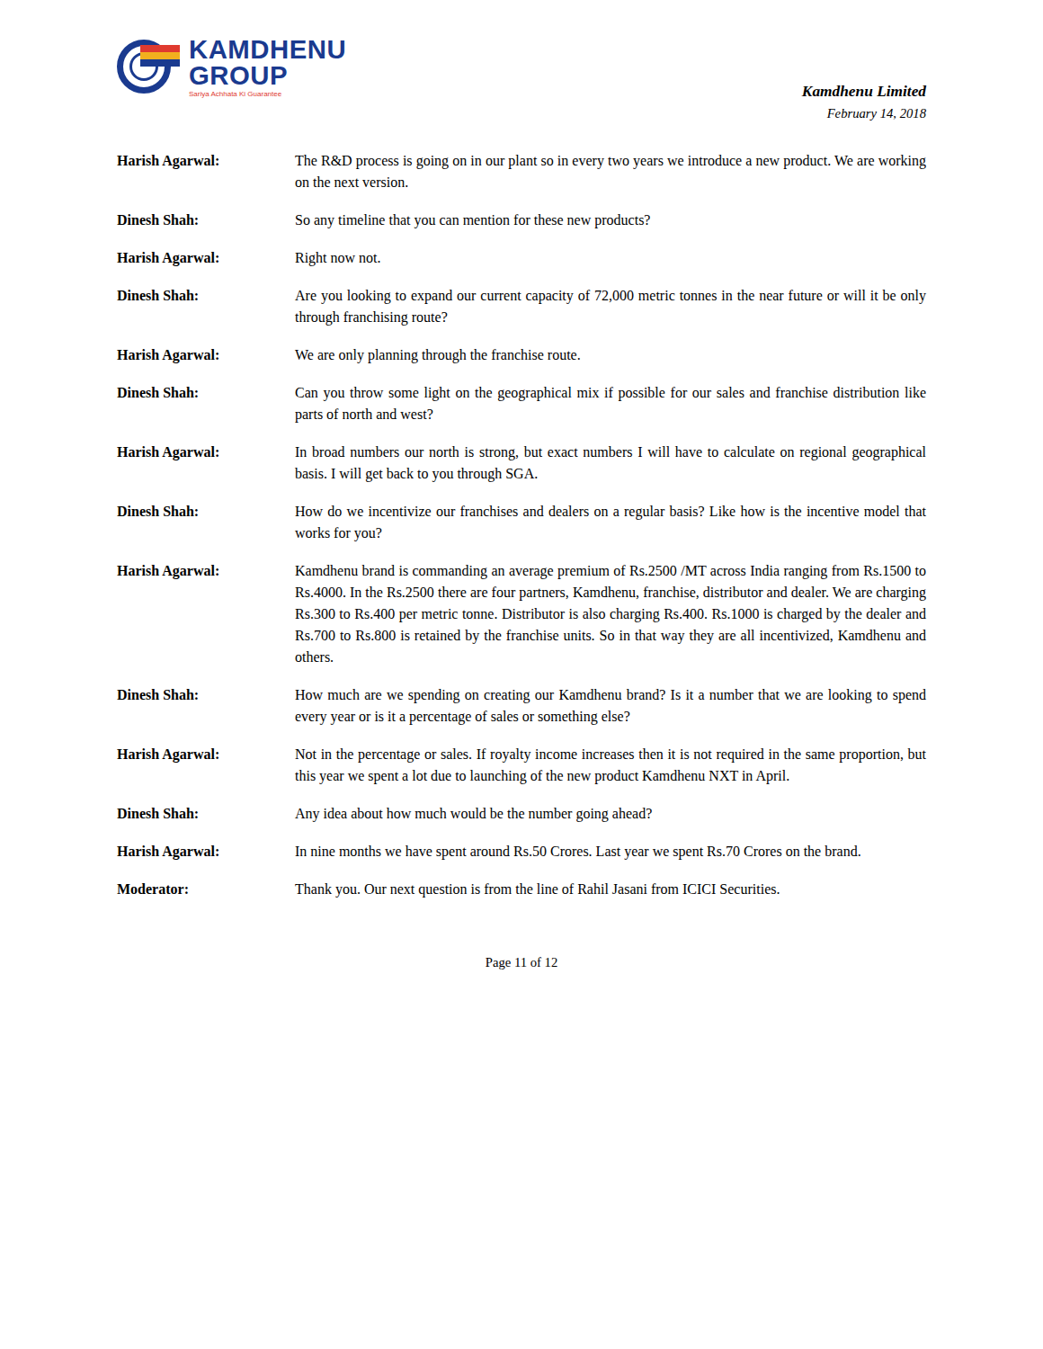KAMDHENU GROUP Sariya Achhata Ki Guarantee
Kamdhenu Limited
February 14, 2018
| Harish Agarwal: | The R&D process is going on in our plant so in every two years we introduce a new product. We are working on the next version. |
| Dinesh Shah: | So any timeline that you can mention for these new products? |
| Harish Agarwal: | Right now not. |
| Dinesh Shah: | Are you looking to expand our current capacity of 72,000 metric tonnes in the near future or will it be only through franchising route? |
| Harish Agarwal: | We are only planning through the franchise route. |
| Dinesh Shah: | Can you throw some light on the geographical mix if possible for our sales and franchise distribution like parts of north and west? |
| Harish Agarwal: | In broad numbers our north is strong, but exact numbers I will have to calculate on regional geographical basis. I will get back to you through SGA. |
| Dinesh Shah: | How do we incentivize our franchises and dealers on a regular basis? Like how is the incentive model that works for you? |
| Harish Agarwal: | Kamdhenu brand is commanding an average premium of Rs.2500 /MT across India ranging from Rs.1500 to Rs.4000. In the Rs.2500 there are four partners, Kamdhenu, franchise, distributor and dealer. We are charging Rs.300 to Rs.400 per metric tonne. Distributor is also charging Rs.400. Rs.1000 is charged by the dealer and Rs.700 to Rs.800 is retained by the franchise units. So in that way they are all incentivized, Kamdhenu and others. |
| Dinesh Shah: | How much are we spending on creating our Kamdhenu brand? Is it a number that we are looking to spend every year or is it a percentage of sales or something else? |
| Harish Agarwal: | Not in the percentage or sales. If royalty income increases then it is not required in the same proportion, but this year we spent a lot due to launching of the new product Kamdhenu NXT in April. |
| Dinesh Shah: | Any idea about how much would be the number going ahead? |
| Harish Agarwal: | In nine months we have spent around Rs.50 Crores. Last year we spent Rs.70 Crores on the brand. |
| Moderator: | Thank you. Our next question is from the line of Rahil Jasani from ICICI Securities. |
Page 11 of 12